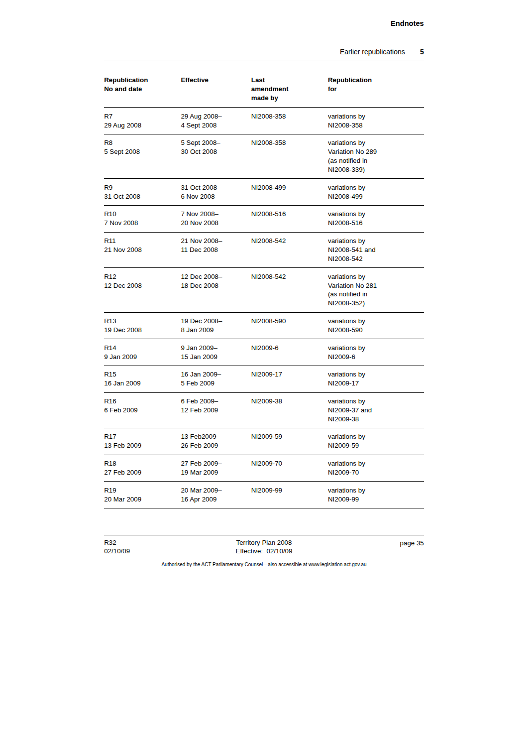Endnotes
Earlier republications 5
| Republication No and date | Effective | Last amendment made by | Republication for |
| --- | --- | --- | --- |
| R7 29 Aug 2008 | 29 Aug 2008– 4 Sept 2008 | NI2008-358 | variations by NI2008-358 |
| R8 5 Sept 2008 | 5 Sept 2008– 30 Oct 2008 | NI2008-358 | variations by Variation No 289 (as notified in NI2008-339) |
| R9 31 Oct 2008 | 31 Oct 2008– 6 Nov 2008 | NI2008-499 | variations by NI2008-499 |
| R10 7 Nov 2008 | 7 Nov 2008– 20 Nov 2008 | NI2008-516 | variations by NI2008-516 |
| R11 21 Nov 2008 | 21 Nov 2008– 11 Dec 2008 | NI2008-542 | variations by NI2008-541 and NI2008-542 |
| R12 12 Dec 2008 | 12 Dec 2008– 18 Dec 2008 | NI2008-542 | variations by Variation No 281 (as notified in NI2008-352) |
| R13 19 Dec 2008 | 19 Dec 2008– 8 Jan 2009 | NI2008-590 | variations by NI2008-590 |
| R14 9 Jan 2009 | 9 Jan 2009– 15 Jan 2009 | NI2009-6 | variations by NI2009-6 |
| R15 16 Jan 2009 | 16 Jan 2009– 5 Feb 2009 | NI2009-17 | variations by NI2009-17 |
| R16 6 Feb 2009 | 6 Feb 2009– 12 Feb 2009 | NI2009-38 | variations by NI2009-37 and NI2009-38 |
| R17 13 Feb 2009 | 13 Feb2009– 26 Feb 2009 | NI2009-59 | variations by NI2009-59 |
| R18 27 Feb 2009 | 27 Feb 2009– 19 Mar 2009 | NI2009-70 | variations by NI2009-70 |
| R19 20 Mar 2009 | 20 Mar 2009– 16 Apr 2009 | NI2009-99 | variations by NI2009-99 |
R32
02/10/09
Territory Plan 2008
Effective: 02/10/09
page 35
Authorised by the ACT Parliamentary Counsel—also accessible at www.legislation.act.gov.au